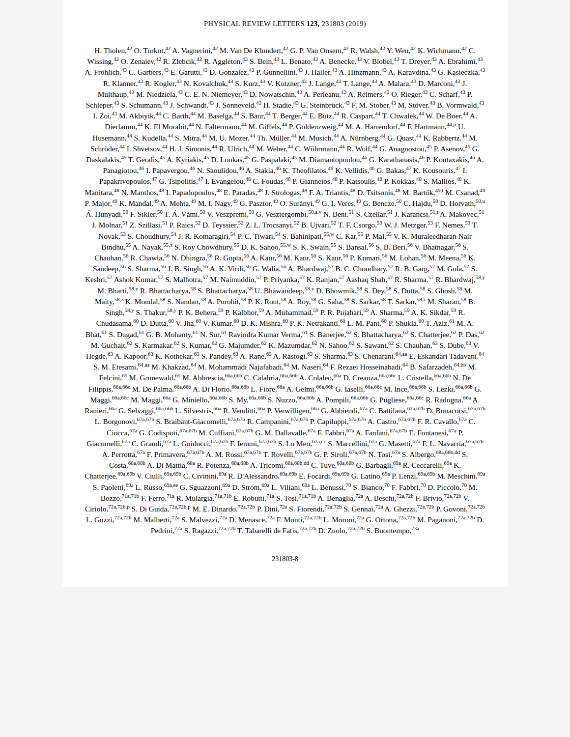PHYSICAL REVIEW LETTERS 123, 231803 (2019)
H. Tholen,42 O. Turkot,42 A. Vagnerini,42 M. Van De Klundert,42 G. P. Van Onsem,42 R. Walsh,42 Y. Wen,42 K. Wichmann,42 C. Wissing,42 O. Zenaiev,42 R. Zlebcik,42 R. Aggleton,43 S. Bein,43 L. Benato,43 A. Benecke,43 V. Blobel,43 T. Dreyer,43 A. Ebrahimi,43 A. Fröhlich,43 C. Garbers,43 E. Garutti,43 D. Gonzalez,43 P. Gunnellini,43 J. Haller,43 A. Hinzmann,43 A. Karavdina,43 G. Kasieczka,43 R. Klanner,43 R. Kogler,43 N. Kovalchuk,43 S. Kurz,43 V. Kutzner,43 J. Lange,43 T. Lange,43 A. Malara,43 D. Marconi,43 J. Multhaup,43 M. Niedziela,43 C. E. N. Niemeyer,43 D. Nowatschin,43 A. Perieanu,43 A. Reimers,43 O. Rieger,43 C. Scharf,43 P. Schleper,43 S. Schumann,43 J. Schwandt,43 J. Sonneveld,43 H. Stadie,43 G. Steinbrück,43 F. M. Stober,43 M. Stöver,43 B. Vormwald,43 I. Zoi,43 M. Akbiyik,44 C. Barth,44 M. Baselga,44 S. Baur,44 T. Berger,44 E. Butz,44 R. Caspart,44 T. Chwalek,44 W. De Boer,44 A. Dierlamm,44 K. El Morabit,44 N. Faltermann,44 M. Giffels,44 P. Goldenzweig,44 M. A. Harrendorf,44 F. Hartmann,44,p U. Husemann,44 S. Kudella,44 S. Mitra,44 M. U. Mozer,44 Th. Müller,44 M. Musich,44 A. Nürnberg,44 G. Quast,44 K. Rabbertz,44 M. Schröder,44 I. Shvetsov,44 H. J. Simonis,44 R. Ulrich,44 M. Weber,44 C. Wöhrmann,44 R. Wolf,44 G. Anagnostou,45 P. Asenov,45 G. Daskalakis,45 T. Geralis,45 A. Kyriakis,45 D. Loukas,45 G. Paspalaki,45 M. Diamantopoulou,46 G. Karathanasis,46 P. Kontaxakis,46 A. Panagiotou,46 I. Papavergou,46 N. Saoulidou,46 A. Stakia,46 K. Theofilatos,46 K. Vellidis,46 G. Bakas,47 K. Kousouris,47 I. Papakrivopoulos,47 G. Tsipolitis,47 I. Evangelou,48 C. Foudas,48 P. Gianneios,48 P. Katsoulis,48 P. Kokkas,48 S. Mallios,48 K. Manitara,48 N. Manthos,48 I. Papadopoulos,48 E. Paradas,48 J. Strologas,48 F. A. Triantis,48 D. Tsitsonis,48 M. Bartók,49,t M. Csanad,49 P. Major,49 K. Mandal,49 A. Mehta,49 M. I. Nagy,49 G. Pasztor,49 O. Surányi,49 G. I. Veres,49 G. Bencze,50 C. Hajdu,50 D. Horvath,50,u Á. Hunyadi,50 F. Sikler,50 T. Á. Vámi,50 V. Veszpremi,50 G. Vesztergombi,50,a,v N. Beni,51 S. Czellar,51 J. Karancsi,51,t A. Makovec,51 J. Molnar,51 Z. Szillasi,51 P. Raics,52 D. Teyssier,52 Z. L. Trocsanyi,52 B. Ujvari,52 T. F. Csorgo,53 W. J. Metzger,53 F. Nemes,53 T. Novak,53 S. Choudhury,54 J. R. Komaragiri,54 P. C. Tiwari,54 S. Bahinipati,55,w C. Kar,55 P. Mal,55 V. K. Muraleedharan Nair Bindhu,55 A. Nayak,55,x S. Roy Chowdhury,55 D. K. Sahoo,55,w S. K. Swain,55 S. Bansal,56 S. B. Beri,56 V. Bhatnagar,56 S. Chauhan,56 R. Chawla,56 N. Dhingra,56 R. Gupta,56 A. Kaur,56 M. Kaur,56 S. Kaur,56 P. Kumari,56 M. Lohan,56 M. Meena,56 K. Sandeep,56 S. Sharma,56 J. B. Singh,56 A. K. Virdi,56 G. Walia,56 A. Bhardwaj,57 B. C. Choudhary,57 R. B. Garg,57 M. Gola,57 S. Keshri,57 Ashok Kumar,57 S. Malhotra,57 M. Naimuddin,57 P. Priyanka,57 K. Ranjan,57 Aashaq Shah,57 R. Sharma,57 R. Bhardwaj,58,y M. Bharti,58,y R. Bhattacharya,58 S. Bhattacharya,58 U. Bhawandeep,58,y D. Bhowmik,58 S. Dey,58 S. Dutta,58 S. Ghosh,58 M. Maity,58,z K. Mondal,58 S. Nandan,58 A. Purohit,58 P. K. Rout,58 A. Roy,58 G. Saha,58 S. Sarkar,58 T. Sarkar,58,z M. Sharan,58 B. Singh,58,y S. Thakur,58,y P. K. Behera,59 P. Kalbhor,59 A. Muhammad,59 P. R. Pujahari,59 A. Sharma,59 A. K. Sikdar,59 R. Chudasama,60 D. Dutta,60 V. Jha,60 V. Kumar,60 D. K. Mishra,60 P. K. Netrakanti,60 L. M. Pant,60 P. Shukla,60 T. Aziz,61 M. A. Bhat,61 S. Dugad,61 G. B. Mohanty,61 N. Sur,61 Ravindra Kumar Verma,61 S. Banerjee,62 S. Bhattacharya,62 S. Chatterjee,62 P. Das,62 M. Guchait,62 S. Karmakar,62 S. Kumar,62 G. Majumder,62 K. Mazumdar,62 N. Sahoo,62 S. Sawant,62 S. Chauhan,63 S. Dube,63 V. Hegde,63 A. Kapoor,63 K. Kothekar,63 S. Pandey,63 A. Rane,63 A. Rastogi,63 S. Sharma,63 S. Chenarani,64,aa E. Eskandari Tadavani,64 S. M. Etesami,64,aa M. Khakzad,64 M. Mohammadi Najafabadi,64 M. Naseri,64 F. Rezaei Hosseinabadi,64 B. Safarzadeh,64,bb M. Felcini,65 M. Grunewald,65 M. Abbrescia,66a,66b C. Calabria,66a,66b A. Colaleo,66a D. Creanza,66a,66c L. Cristella,66a,66b N. De Filippis,66a,66c M. De Palma,66a,66b A. Di Florio,66a,66b L. Fiore,66a A. Gelmi,66a,66b G. Iaselli,66a,66c M. Ince,66a,66b S. Lezki,66a,66b G. Maggi,66a,66c M. Maggi,66a G. Miniello,66a,66b S. My,66a,66b S. Nuzzo,66a,66b A. Pompili,66a,66b G. Pugliese,66a,66c R. Radogna,66a A. Ranieri,66a G. Selvaggi,66a,66b L. Silvestris,66a R. Venditti,66a P. Verwilligen,66a G. Abbiendi,67a C. Battilana,67a,67b D. Bonacorsi,67a,67b L. Borgonovi,67a,67b S. Braibant-Giacomelli,67a,67b R. Campanini,67a,67b P. Capiluppi,67a,67b A. Castro,67a,67b F. R. Cavallo,67a C. Ciocca,67a G. Codispoti,67a,67b M. Cuffiani,67a,67b G. M. Dallavalle,67a F. Fabbri,67a A. Fanfani,67a,67b E. Fontanesi,67a P. Giacomelli,67a C. Grandi,67a L. Guiducci,67a,67b F. Iemmi,67a,67b S. Lo Meo,67a,cc S. Marcellini,67a G. Masetti,67a F. L. Navarria,67a,67b A. Perrotta,67a F. Primavera,67a,67b A. M. Rossi,67a,67b T. Rovelli,67a,67b G. P. Siroli,67a,67b N. Tosi,67a S. Albergo,68a,68b,dd S. Costa,68a,68b A. Di Mattia,68a R. Potenza,68a,68b A. Tricomi,68a,68b,dd C. Tuve,68a,68b G. Barbagli,69a R. Ceccarelli,69a K. Chatterjee,69a,69b V. Ciulli,69a,69b C. Civinini,69a R. D'Alessandro,69a,69b E. Focardi,69a,69b G. Latino,69a P. Lenzi,69a,69b M. Meschini,69a S. Paoletti,69a L. Russo,69a,ee G. Sguazzoni,69a D. Strom,69a L. Viliani,69a L. Benussi,70 S. Bianco,70 F. Fabbri,70 D. Piccolo,70 M. Bozzo,71a,71b F. Ferro,71a R. Mulargia,71a,71b E. Robutti,71a S. Tosi,71a,71b A. Benaglia,72a A. Beschi,72a,72b F. Brivio,72a,72b V. Ciriolo,72a,72b,p S. Di Guida,72a,72b,p M. E. Dinardo,72a,72b P. Dini,72a S. Fiorendi,72a,72b S. Gennai,72a A. Ghezzi,72a,72b P. Govoni,72a,72b L. Guzzi,72a,72b M. Malberti,72a S. Malvezzi,72a D. Menasce,72a F. Monti,72a,72b L. Moroni,72a G. Ortona,72a,72b M. Paganoni,72a,72b D. Pedrini,72a S. Ragazzi,72a,72b T. Tabarelli de Fatis,72a,72b D. Zuolo,72a,72b S. Buontempo,73a
231803-8